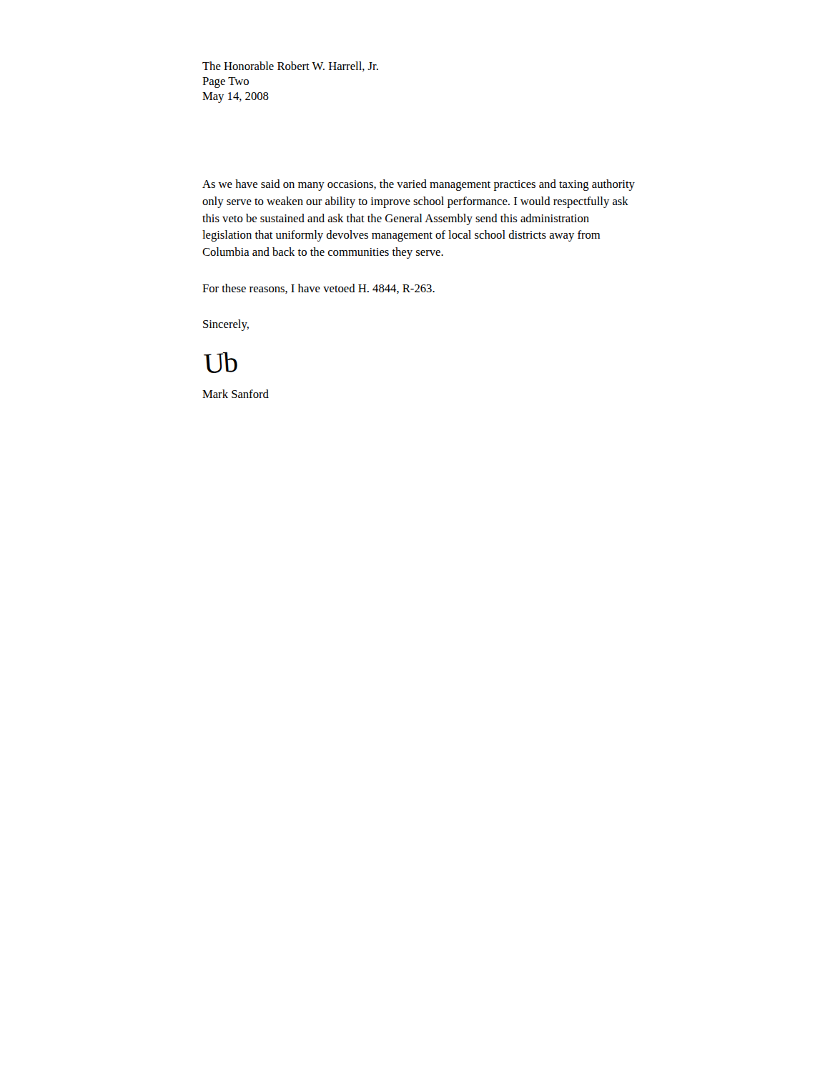The Honorable Robert W. Harrell, Jr.
Page Two
May 14, 2008
As we have said on many occasions, the varied management practices and taxing authority only serve to weaken our ability to improve school performance. I would respectfully ask this veto be sustained and ask that the General Assembly send this administration legislation that uniformly devolves management of local school districts away from Columbia and back to the communities they serve.
For these reasons, I have vetoed H. 4844, R-263.
Sincerely,
Ub
Mark Sanford